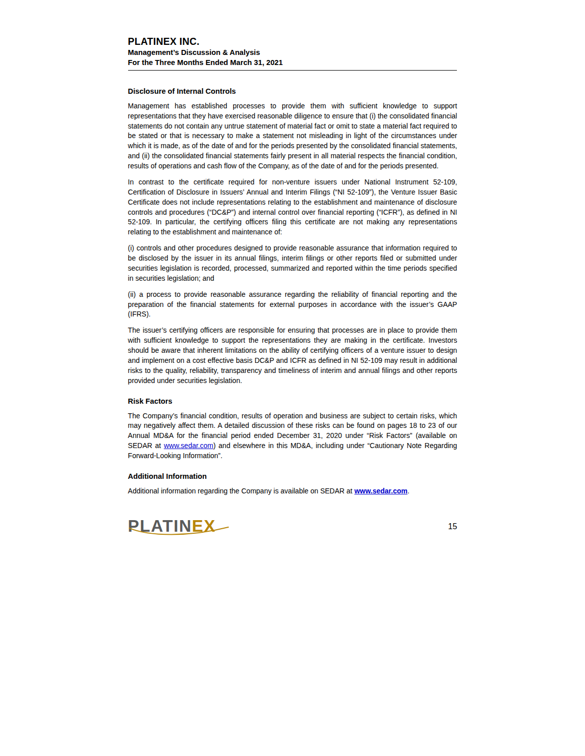PLATINEX INC.
Management’s Discussion & Analysis
For the Three Months Ended March 31, 2021
Disclosure of Internal Controls
Management has established processes to provide them with sufficient knowledge to support representations that they have exercised reasonable diligence to ensure that (i) the consolidated financial statements do not contain any untrue statement of material fact or omit to state a material fact required to be stated or that is necessary to make a statement not misleading in light of the circumstances under which it is made, as of the date of and for the periods presented by the consolidated financial statements, and (ii) the consolidated financial statements fairly present in all material respects the financial condition, results of operations and cash flow of the Company, as of the date of and for the periods presented.
In contrast to the certificate required for non-venture issuers under National Instrument 52-109, Certification of Disclosure in Issuers’ Annual and Interim Filings (“NI 52-109”), the Venture Issuer Basic Certificate does not include representations relating to the establishment and maintenance of disclosure controls and procedures (“DC&P”) and internal control over financial reporting (“ICFR”), as defined in NI 52-109. In particular, the certifying officers filing this certificate are not making any representations relating to the establishment and maintenance of:
(i) controls and other procedures designed to provide reasonable assurance that information required to be disclosed by the issuer in its annual filings, interim filings or other reports filed or submitted under securities legislation is recorded, processed, summarized and reported within the time periods specified in securities legislation; and
(ii) a process to provide reasonable assurance regarding the reliability of financial reporting and the preparation of the financial statements for external purposes in accordance with the issuer’s GAAP (IFRS).
The issuer’s certifying officers are responsible for ensuring that processes are in place to provide them with sufficient knowledge to support the representations they are making in the certificate. Investors should be aware that inherent limitations on the ability of certifying officers of a venture issuer to design and implement on a cost effective basis DC&P and ICFR as defined in NI 52-109 may result in additional risks to the quality, reliability, transparency and timeliness of interim and annual filings and other reports provided under securities legislation.
Risk Factors
The Company’s financial condition, results of operation and business are subject to certain risks, which may negatively affect them. A detailed discussion of these risks can be found on pages 18 to 23 of our Annual MD&A for the financial period ended December 31, 2020 under “Risk Factors” (available on SEDAR at www.sedar.com) and elsewhere in this MD&A, including under “Cautionary Note Regarding Forward-Looking Information”.
Additional Information
Additional information regarding the Company is available on SEDAR at www.sedar.com.
PLATINEX
15